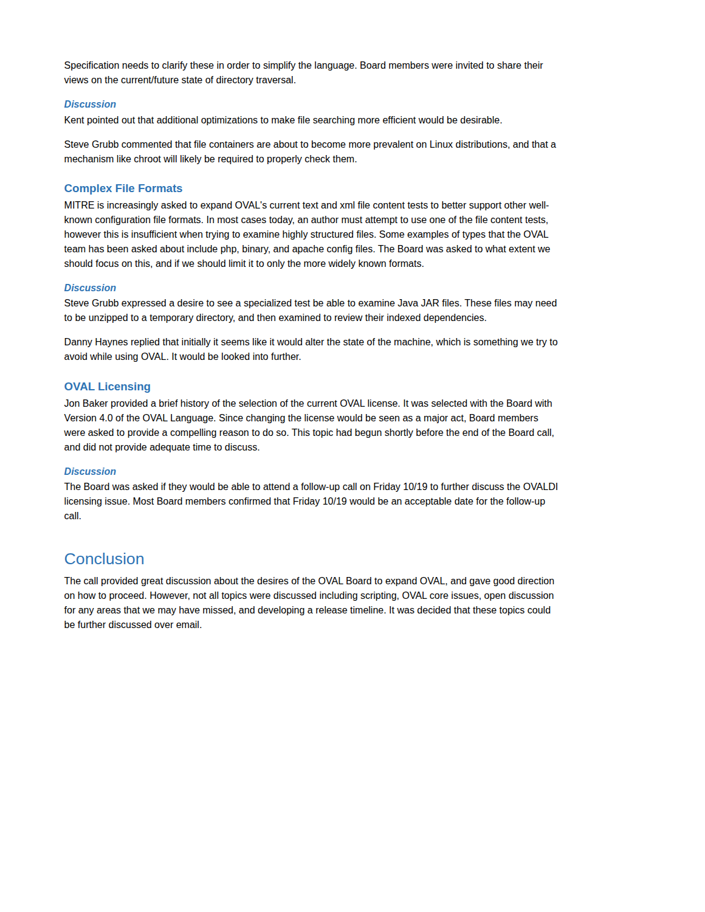Specification needs to clarify these in order to simplify the language. Board members were invited to share their views on the current/future state of directory traversal.
Discussion
Kent pointed out that additional optimizations to make file searching more efficient would be desirable.
Steve Grubb commented that file containers are about to become more prevalent on Linux distributions, and that a mechanism like chroot will likely be required to properly check them.
Complex File Formats
MITRE is increasingly asked to expand OVAL's current text and xml file content tests to better support other well-known configuration file formats. In most cases today, an author must attempt to use one of the file content tests, however this is insufficient when trying to examine highly structured files. Some examples of types that the OVAL team has been asked about include php, binary, and apache config files. The Board was asked to what extent we should focus on this, and if we should limit it to only the more widely known formats.
Discussion
Steve Grubb expressed a desire to see a specialized test be able to examine Java JAR files. These files may need to be unzipped to a temporary directory, and then examined to review their indexed dependencies.
Danny Haynes replied that initially it seems like it would alter the state of the machine, which is something we try to avoid while using OVAL. It would be looked into further.
OVAL Licensing
Jon Baker provided a brief history of the selection of the current OVAL license. It was selected with the Board with Version 4.0 of the OVAL Language. Since changing the license would be seen as a major act, Board members were asked to provide a compelling reason to do so. This topic had begun shortly before the end of the Board call, and did not provide adequate time to discuss.
Discussion
The Board was asked if they would be able to attend a follow-up call on Friday 10/19 to further discuss the OVALDI licensing issue. Most Board members confirmed that Friday 10/19 would be an acceptable date for the follow-up call.
Conclusion
The call provided great discussion about the desires of the OVAL Board to expand OVAL, and gave good direction on how to proceed. However, not all topics were discussed including scripting, OVAL core issues, open discussion for any areas that we may have missed, and developing a release timeline. It was decided that these topics could be further discussed over email.